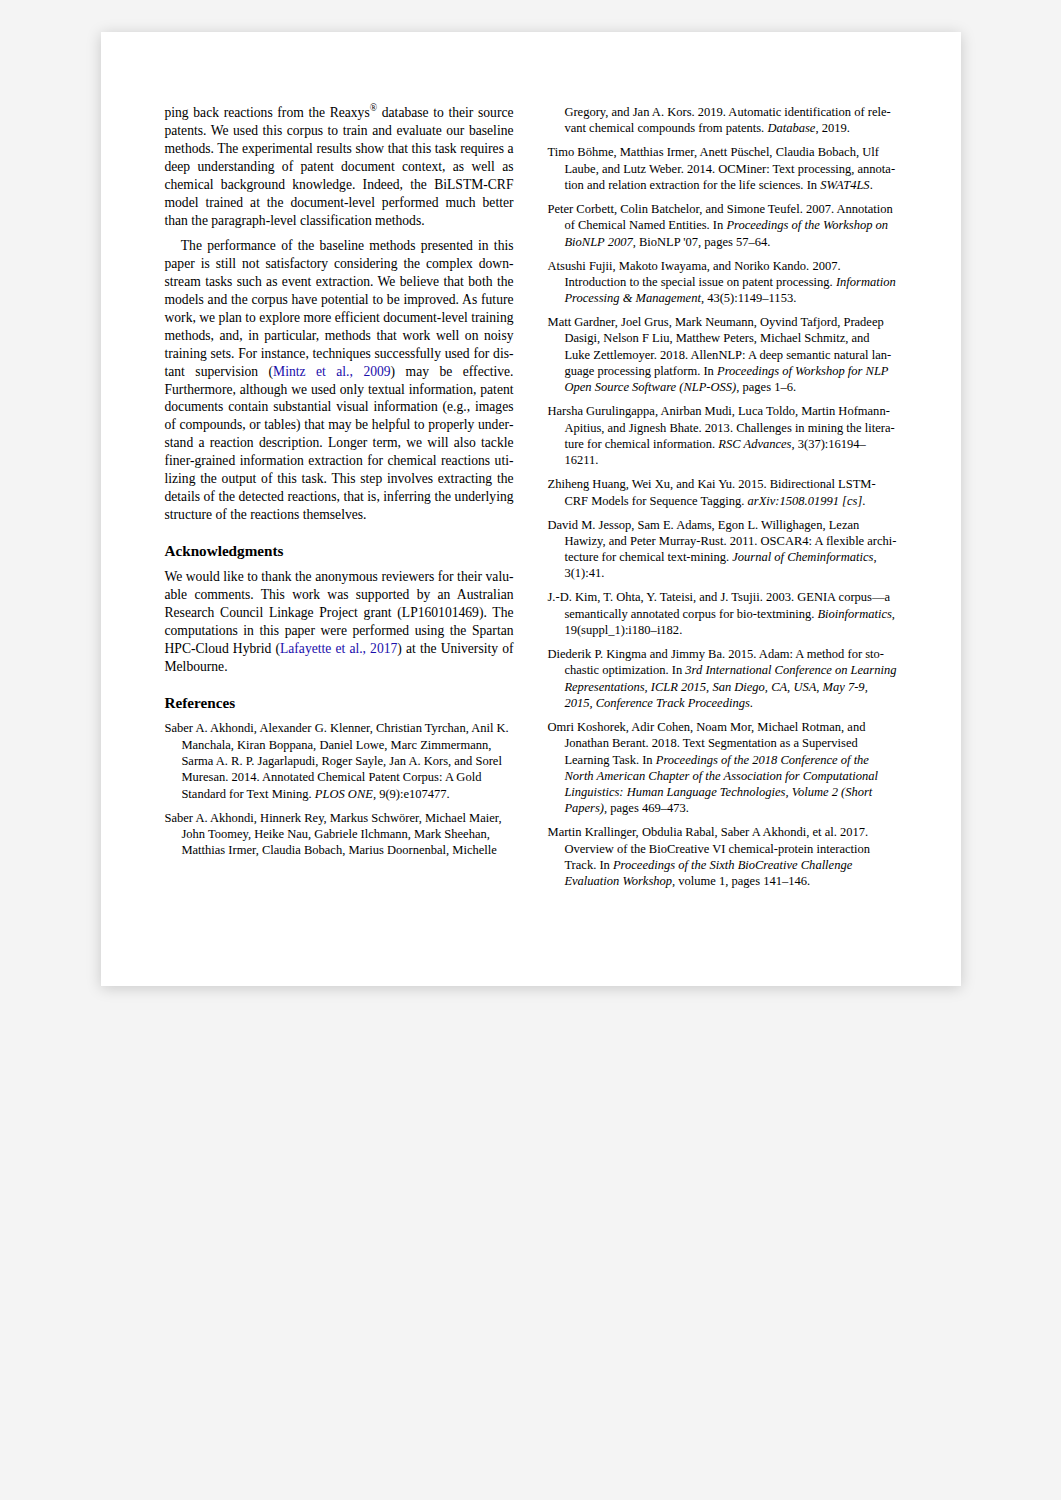ping back reactions from the Reaxys® database to their source patents. We used this corpus to train and evaluate our baseline methods. The experimental results show that this task requires a deep understanding of patent document context, as well as chemical background knowledge. Indeed, the BiLSTM-CRF model trained at the document-level performed much better than the paragraph-level classification methods.
The performance of the baseline methods presented in this paper is still not satisfactory considering the complex downstream tasks such as event extraction. We believe that both the models and the corpus have potential to be improved. As future work, we plan to explore more efficient document-level training methods, and, in particular, methods that work well on noisy training sets. For instance, techniques successfully used for distant supervision (Mintz et al., 2009) may be effective. Furthermore, although we used only textual information, patent documents contain substantial visual information (e.g., images of compounds, or tables) that may be helpful to properly understand a reaction description. Longer term, we will also tackle finer-grained information extraction for chemical reactions utilizing the output of this task. This step involves extracting the details of the detected reactions, that is, inferring the underlying structure of the reactions themselves.
Acknowledgments
We would like to thank the anonymous reviewers for their valuable comments. This work was supported by an Australian Research Council Linkage Project grant (LP160101469). The computations in this paper were performed using the Spartan HPC-Cloud Hybrid (Lafayette et al., 2017) at the University of Melbourne.
References
Saber A. Akhondi, Alexander G. Klenner, Christian Tyrchan, Anil K. Manchala, Kiran Boppana, Daniel Lowe, Marc Zimmermann, Sarma A. R. P. Jagarlapudi, Roger Sayle, Jan A. Kors, and Sorel Muresan. 2014. Annotated Chemical Patent Corpus: A Gold Standard for Text Mining. PLOS ONE, 9(9):e107477.
Saber A. Akhondi, Hinnerk Rey, Markus Schwörer, Michael Maier, John Toomey, Heike Nau, Gabriele Ilchmann, Mark Sheehan, Matthias Irmer, Claudia Bobach, Marius Doornenbal, Michelle Gregory, and Jan A. Kors. 2019. Automatic identification of relevant chemical compounds from patents. Database, 2019.
Timo Böhme, Matthias Irmer, Anett Püschel, Claudia Bobach, Ulf Laube, and Lutz Weber. 2014. OCMiner: Text processing, annotation and relation extraction for the life sciences. In SWAT4LS.
Peter Corbett, Colin Batchelor, and Simone Teufel. 2007. Annotation of Chemical Named Entities. In Proceedings of the Workshop on BioNLP 2007, BioNLP '07, pages 57–64.
Atsushi Fujii, Makoto Iwayama, and Noriko Kando. 2007. Introduction to the special issue on patent processing. Information Processing & Management, 43(5):1149–1153.
Matt Gardner, Joel Grus, Mark Neumann, Oyvind Tafjord, Pradeep Dasigi, Nelson F Liu, Matthew Peters, Michael Schmitz, and Luke Zettlemoyer. 2018. AllenNLP: A deep semantic natural language processing platform. In Proceedings of Workshop for NLP Open Source Software (NLP-OSS), pages 1–6.
Harsha Gurulingappa, Anirban Mudi, Luca Toldo, Martin Hofmann-Apitius, and Jignesh Bhate. 2013. Challenges in mining the literature for chemical information. RSC Advances, 3(37):16194–16211.
Zhiheng Huang, Wei Xu, and Kai Yu. 2015. Bidirectional LSTM-CRF Models for Sequence Tagging. arXiv:1508.01991 [cs].
David M. Jessop, Sam E. Adams, Egon L. Willighagen, Lezan Hawizy, and Peter Murray-Rust. 2011. OSCAR4: A flexible architecture for chemical text-mining. Journal of Cheminformatics, 3(1):41.
J.-D. Kim, T. Ohta, Y. Tateisi, and J. Tsujii. 2003. GENIA corpus—a semantically annotated corpus for bio-textmining. Bioinformatics, 19(suppl_1):i180–i182.
Diederik P. Kingma and Jimmy Ba. 2015. Adam: A method for stochastic optimization. In 3rd International Conference on Learning Representations, ICLR 2015, San Diego, CA, USA, May 7-9, 2015, Conference Track Proceedings.
Omri Koshorek, Adir Cohen, Noam Mor, Michael Rotman, and Jonathan Berant. 2018. Text Segmentation as a Supervised Learning Task. In Proceedings of the 2018 Conference of the North American Chapter of the Association for Computational Linguistics: Human Language Technologies, Volume 2 (Short Papers), pages 469–473.
Martin Krallinger, Obdulia Rabal, Saber A Akhondi, et al. 2017. Overview of the BioCreative VI chemical-protein interaction Track. In Proceedings of the Sixth BioCreative Challenge Evaluation Workshop, volume 1, pages 141–146.